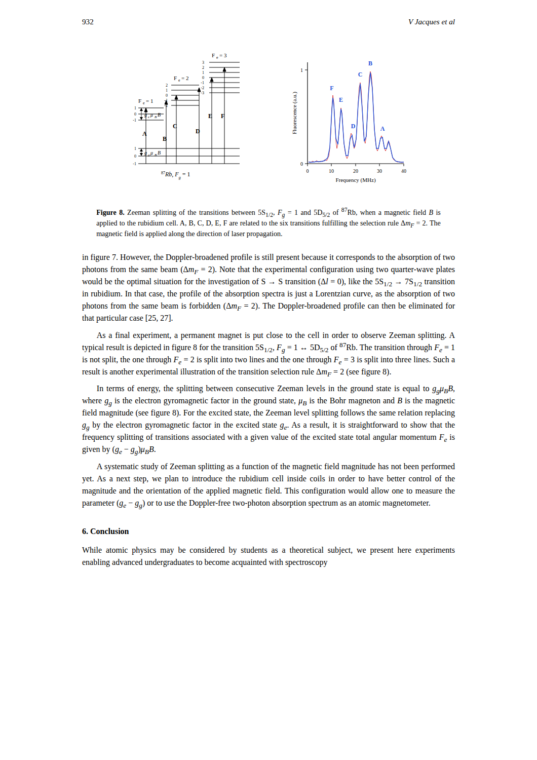932 V Jacques et al
F e = 3 3 2 1 0 -1 -2 -3 F e = 2 2 1 0 -1 -2 F e = 1 1 0 -1 g e μ B B 1 0 -1 g g μ B B A B C D E F 87Rb, Fg = 1 0 10 20 30 40 Frequency (MHz) 0 1 Fluorescence (a.u.) F E D C B A
Figure 8. Zeeman splitting of the transitions between 5S1/2, Fg = 1 and 5D5/2 of 87Rb, when a magnetic field B is applied to the rubidium cell. A, B, C, D, E, F are related to the six transitions fulfilling the selection rule ΔmF = 2. The magnetic field is applied along the direction of laser propagation.
in figure 7. However, the Doppler-broadened profile is still present because it corresponds to the absorption of two photons from the same beam (ΔmF = 2). Note that the experimental configuration using two quarter-wave plates would be the optimal situation for the investigation of S → S transition (Δl = 0), like the 5S1/2 → 7S1/2 transition in rubidium. In that case, the profile of the absorption spectra is just a Lorentzian curve, as the absorption of two photons from the same beam is forbidden (ΔmF = 2). The Doppler-broadened profile can then be eliminated for that particular case [25, 27].
As a final experiment, a permanent magnet is put close to the cell in order to observe Zeeman splitting. A typical result is depicted in figure 8 for the transition 5S1/2, Fg = 1 ↔ 5D5/2 of 87Rb. The transition through Fe = 1 is not split, the one through Fe = 2 is split into two lines and the one through Fe = 3 is split into three lines. Such a result is another experimental illustration of the transition selection rule ΔmF = 2 (see figure 8).
In terms of energy, the splitting between consecutive Zeeman levels in the ground state is equal to ggμBB, where gg is the electron gyromagnetic factor in the ground state, μB is the Bohr magneton and B is the magnetic field magnitude (see figure 8). For the excited state, the Zeeman level splitting follows the same relation replacing gg by the electron gyromagnetic factor in the excited state ge. As a result, it is straightforward to show that the frequency splitting of transitions associated with a given value of the excited state total angular momentum Fe is given by (ge − gg)μBB.
A systematic study of Zeeman splitting as a function of the magnetic field magnitude has not been performed yet. As a next step, we plan to introduce the rubidium cell inside coils in order to have better control of the magnitude and the orientation of the applied magnetic field. This configuration would allow one to measure the parameter (ge − gg) or to use the Doppler-free two-photon absorption spectrum as an atomic magnetometer.
6. Conclusion
While atomic physics may be considered by students as a theoretical subject, we present here experiments enabling advanced undergraduates to become acquainted with spectroscopy